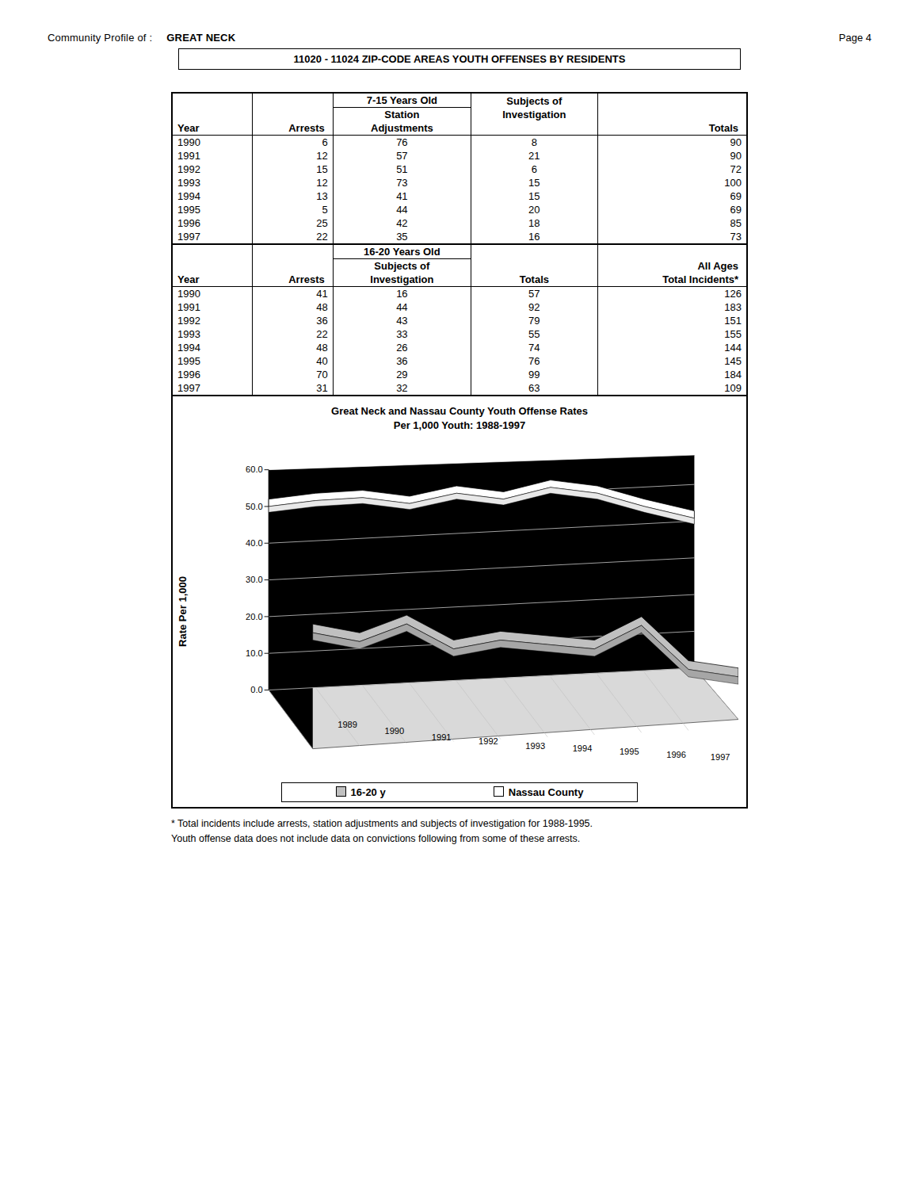Community Profile of : GREAT NECK
Page 4
11020 - 11024 ZIP-CODE AREAS YOUTH OFFENSES BY RESIDENTS
| | | 7-15 Years Old | Subjects of | |
| | | Station | Investigation | |
| Year | Arrests | Adjustments | | Totals |
| 1990 | 6 | 76 | 8 | 90 |
| 1991 | 12 | 57 | 21 | 90 |
| 1992 | 15 | 51 | 6 | 72 |
| 1993 | 12 | 73 | 15 | 100 |
| 1994 | 13 | 41 | 15 | 69 |
| 1995 | 5 | 44 | 20 | 69 |
| 1996 | 25 | 42 | 18 | 85 |
| 1997 | 22 | 35 | 16 | 73 |
| | | 16-20 Years Old | | |
| | | Subjects of | | All Ages |
| Year | Arrests | Investigation | Totals | Total Incidents* |
| 1990 | 41 | 16 | 57 | 126 |
| 1991 | 48 | 44 | 92 | 183 |
| 1992 | 36 | 43 | 79 | 151 |
| 1993 | 22 | 33 | 55 | 155 |
| 1994 | 48 | 26 | 74 | 144 |
| 1995 | 40 | 36 | 76 | 145 |
| 1996 | 70 | 29 | 99 | 184 |
| 1997 | 31 | 32 | 63 | 109 |
Great Neck and Nassau County Youth Offense Rates
Per 1,000 Youth: 1988-1997
Rate Per 1,000
60.0 50.0 40.0 30.0 20.0 10.0 0.0 1988 1989 1990 1991 1992 1993 1994 1995 1996 1997
16-20 y Nassau County
* Total incidents include arrests, station adjustments and subjects of investigation for 1988-1995.
Youth offense data does not include data on convictions following from some of these arrests.